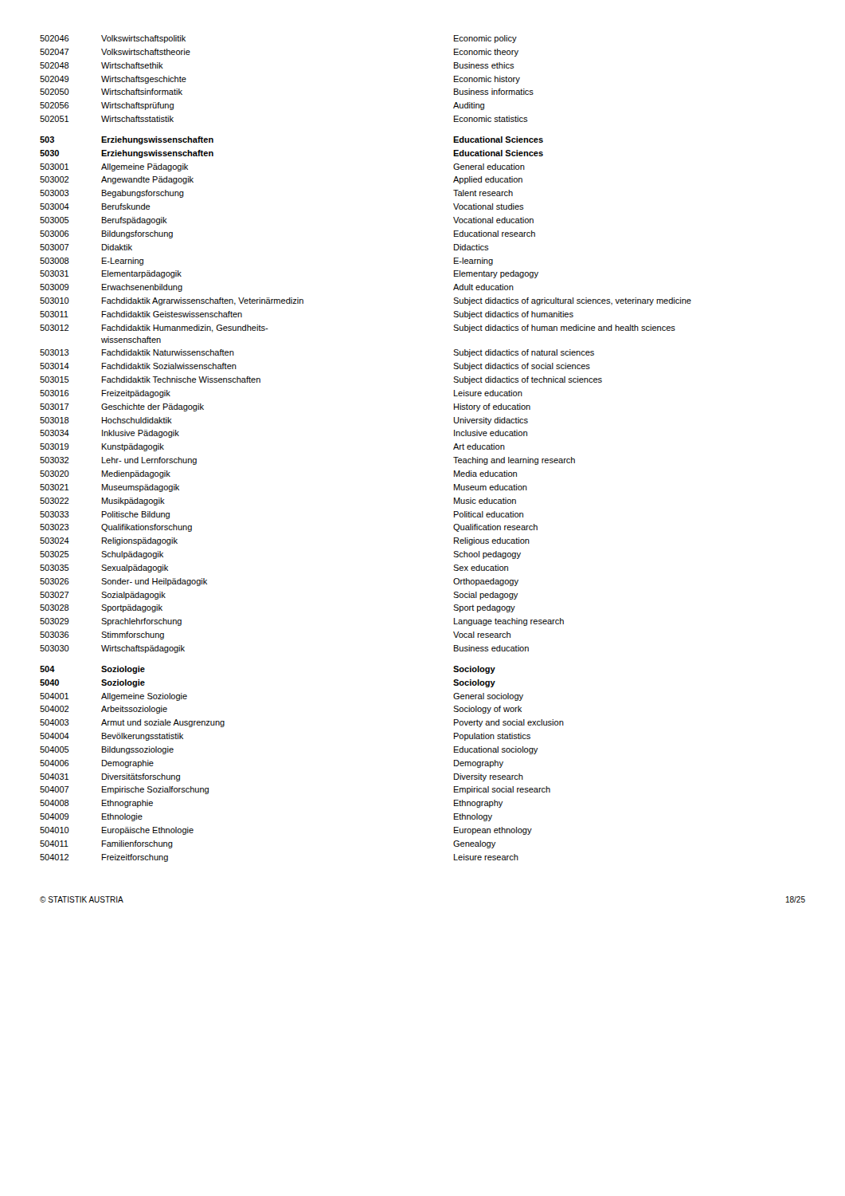| 502046 | Volkswirtschaftspolitik | Economic policy |
| 502047 | Volkswirtschaftstheorie | Economic theory |
| 502048 | Wirtschaftsethik | Business ethics |
| 502049 | Wirtschaftsgeschichte | Economic history |
| 502050 | Wirtschaftsinformatik | Business informatics |
| 502056 | Wirtschaftsprüfung | Auditing |
| 502051 | Wirtschaftsstatistik | Economic statistics |
| 503 | Erziehungswissenschaften | Educational Sciences |
| 5030 | Erziehungswissenschaften | Educational Sciences |
| 503001 | Allgemeine Pädagogik | General education |
| 503002 | Angewandte Pädagogik | Applied education |
| 503003 | Begabungsforschung | Talent research |
| 503004 | Berufskunde | Vocational studies |
| 503005 | Berufspädagogik | Vocational education |
| 503006 | Bildungsforschung | Educational research |
| 503007 | Didaktik | Didactics |
| 503008 | E-Learning | E-learning |
| 503031 | Elementarpädagogik | Elementary pedagogy |
| 503009 | Erwachsenenbildung | Adult education |
| 503010 | Fachdidaktik Agrarwissenschaften, Veterinärmedizin | Subject didactics of agricultural sciences, veterinary medicine |
| 503011 | Fachdidaktik Geisteswissenschaften | Subject didactics of humanities |
| 503012 | Fachdidaktik Humanmedizin, Gesundheits- wissenschaften | Subject didactics of human medicine and health sciences |
| 503013 | Fachdidaktik Naturwissenschaften | Subject didactics of natural sciences |
| 503014 | Fachdidaktik Sozialwissenschaften | Subject didactics of social sciences |
| 503015 | Fachdidaktik Technische Wissenschaften | Subject didactics of technical sciences |
| 503016 | Freizeitpädagogik | Leisure education |
| 503017 | Geschichte der Pädagogik | History of education |
| 503018 | Hochschuldidaktik | University didactics |
| 503034 | Inklusive Pädagogik | Inclusive education |
| 503019 | Kunstpädagogik | Art education |
| 503032 | Lehr- und Lernforschung | Teaching and learning research |
| 503020 | Medienpädagogik | Media education |
| 503021 | Museumspädagogik | Museum education |
| 503022 | Musikpädagogik | Music education |
| 503033 | Politische Bildung | Political education |
| 503023 | Qualifikationsforschung | Qualification research |
| 503024 | Religionspädagogik | Religious education |
| 503025 | Schulpädagogik | School pedagogy |
| 503035 | Sexualpädagogik | Sex education |
| 503026 | Sonder- und Heilpädagogik | Orthopaedagogy |
| 503027 | Sozialpädagogik | Social pedagogy |
| 503028 | Sportpädagogik | Sport pedagogy |
| 503029 | Sprachlehrforschung | Language teaching research |
| 503036 | Stimmforschung | Vocal research |
| 503030 | Wirtschaftspädagogik | Business education |
| 504 | Soziologie | Sociology |
| 5040 | Soziologie | Sociology |
| 504001 | Allgemeine Soziologie | General sociology |
| 504002 | Arbeitssoziologie | Sociology of work |
| 504003 | Armut und soziale Ausgrenzung | Poverty and social exclusion |
| 504004 | Bevölkerungsstatistik | Population statistics |
| 504005 | Bildungssoziologie | Educational sociology |
| 504006 | Demographie | Demography |
| 504031 | Diversitätsforschung | Diversity research |
| 504007 | Empirische Sozialforschung | Empirical social research |
| 504008 | Ethnographie | Ethnography |
| 504009 | Ethnologie | Ethnology |
| 504010 | Europäische Ethnologie | European ethnology |
| 504011 | Familienforschung | Genealogy |
| 504012 | Freizeitforschung | Leisure research |
© STATISTIK AUSTRIA 18/25